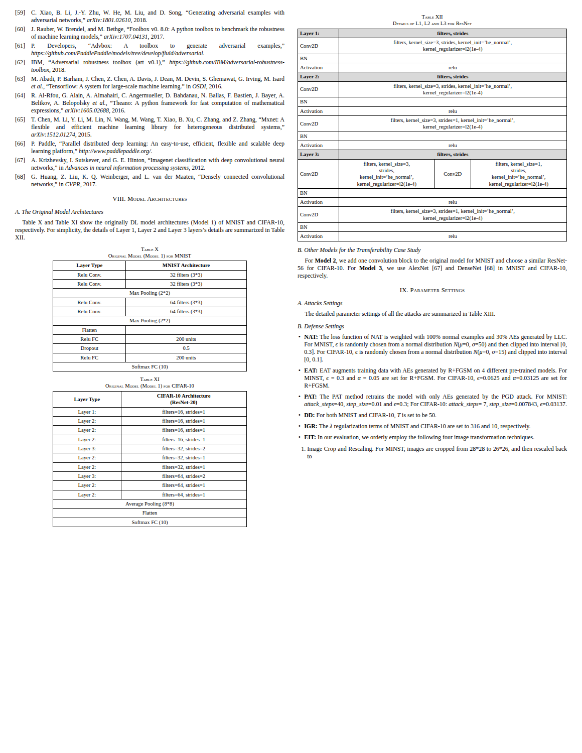[59] C. Xiao, B. Li, J.-Y. Zhu, W. He, M. Liu, and D. Song, “Generating adversarial examples with adversarial networks,” arXiv:1801.02610, 2018.
[60] J. Rauber, W. Brendel, and M. Bethge, “Foolbox v0. 8.0: A python toolbox to benchmark the robustness of machine learning models,” arXiv:1707.04131, 2017.
[61] P. Developers, “Advbox: A toolbox to generate adversarial examples,” https://github.com/PaddlePaddle/models/tree/develop/fluid/adversarial.
[62] IBM, “Adversarial robustness toolbox (art v0.1),” https://github.com/IBM/adversarial-robustness-toolbox, 2018.
[63] M. Abadi, P. Barham, J. Chen, Z. Chen, A. Davis, J. Dean, M. Devin, S. Ghemawat, G. Irving, M. Isard et al., “Tensorflow: A system for large-scale machine learning.” in OSDI, 2016.
[64] R. Al-Rfou, G. Alain, A. Almahairi, C. Angermueller, D. Bahdanau, N. Ballas, F. Bastien, J. Bayer, A. Belikov, A. Belopolsky et al., “Theano: A python framework for fast computation of mathematical expressions,” arXiv:1605.02688, 2016.
[65] T. Chen, M. Li, Y. Li, M. Lin, N. Wang, M. Wang, T. Xiao, B. Xu, C. Zhang, and Z. Zhang, “Mxnet: A flexible and efficient machine learning library for heterogeneous distributed systems,” arXiv:1512.01274, 2015.
[66] P. Paddle, “Parallel distributed deep learning: An easy-to-use, efficient, flexible and scalable deep learning platform,” http://www.paddlepaddle.org/.
[67] A. Krizhevsky, I. Sutskever, and G. E. Hinton, “Imagenet classification with deep convolutional neural networks,” in Advances in neural information processing systems, 2012.
[68] G. Huang, Z. Liu, K. Q. Weinberger, and L. van der Maaten, “Densely connected convolutional networks,” in CVPR, 2017.
VIII. Model Architectures
A. The Original Model Architectures
Table X and Table XI show the originally DL model architectures (Model 1) of MNIST and CIFAR-10, respectively. For simplicity, the details of Layer 1, Layer 2 and Layer 3 layers’s details are summarized in Table XII.
Table X Original Model (Model 1) for MNIST
| Layer Type | MNIST Architecture |
| --- | --- |
| Relu Conv. | 32 filters (3*3) |
| Relu Conv. | 32 filters (3*3) |
| Max Pooling (2*2) |
| Relu Conv. | 64 filters (3*3) |
| Relu Conv. | 64 filters (3*3) |
| Max Pooling (2*2) |
| Flatten | |
| Relu FC | 200 units |
| Dropout | 0.5 |
| Relu FC | 200 units |
| Softmax FC (10) |
Table XI Original Model (Model 1) for CIFAR-10
| Layer Type | CIFAR-10 Architecture (ResNet-20) |
| --- | --- |
| Layer 1: | filters=16, strides=1 |
| Layer 2: | filters=16, strides=1 |
| Layer 2: | filters=16, strides=1 |
| Layer 2: | filters=16, strides=1 |
| Layer 3: | filters=32, strides=2 |
| Layer 2: | filters=32, strides=1 |
| Layer 2: | filters=32, strides=1 |
| Layer 3: | filters=64, strides=2 |
| Layer 2: | filters=64, strides=1 |
| Layer 2: | filters=64, strides=1 |
| Average Pooling (8*8) |
| Flatten |
| Softmax FC (10) |
Table XII Details of L1, L2 and L3 for ResNet
| Layer 1: | filters, strides |
| Conv2D | filters, kernel_size=3, strides, kernel_init=’he_normal’, kernel_regularizer=l2(1e-4) |
| BN | |
| Activation | relu |
| Layer 2: | filters, strides |
| Conv2D | filters, kernel_size=3, strides, kernel_init=’he_normal’, kernel_regularizer=l2(1e-4) |
| BN | |
| Activation | relu |
| Conv2D | filters, kernel_size=3, strides=1, kernel_init=’he_normal’, kernel_regularizer=l2(1e-4) |
| BN | |
| Activation | relu |
| Layer 3: | filters, strides |
| Conv2D | filters, kernel_size=3, strides, kernel_init=’he_normal’, kernel_regularizer=l2(1e-4) | Conv2D | filters, kernel_size=1, strides, kernel_init=’he_normal’, kernel_regularizer=l2(1e-4) |
| BN | |
| Activation | relu |
| Conv2D | filters, kernel_size=3, strides=1, kernel_init=’he_normal’, kernel_regularizer=l2(1e-4) |
| BN | |
| Activation | relu |
B. Other Models for the Transferability Case Study
For Model 2, we add one convolution block to the original model for MNIST and choose a similar ResNet-56 for CIFAR-10. For Model 3, we use AlexNet [67] and DenseNet [68] in MNIST and CIFAR-10, respectively.
IX. Parameter Settings
A. Attacks Settings
The detailed parameter settings of all the attacks are summarized in Table XIII.
B. Defense Settings
NAT: The loss function of NAT is weighted with 100% normal examples and 30% AEs generated by LLC. For MNIST, ϵ is randomly chosen from a normal distribution N(μ=0, σ=50) and then clipped into interval [0, 0.3]. For CIFAR-10, ϵ is randomly chosen from a normal distribution N(μ=0, σ=15) and clipped into interval [0, 0.1].
EAT: EAT augments training data with AEs generated by R+FGSM on 4 different pre-trained models. For MINST, ϵ = 0.3 and α = 0.05 are set for R+FGSM. For CIFAR-10, ϵ=0.0625 and α=0.03125 are set for R+FGSM.
PAT: The PAT method retrains the model with only AEs generated by the PGD attack. For MNIST: attack_steps=40, step_size=0.01 and ϵ=0.3; For CIFAR-10: attack_steps= 7, step_size=0.007843, ϵ=0.03137.
DD: For both MNIST and CIFAR-10, T is set to be 50.
IGR: The λ regularization terms of MNIST and CIFAR-10 are set to 316 and 10, respectively.
EIT: In our evaluation, we orderly employ the following four image transformation techniques.
Image Crop and Rescaling. For MINST, images are cropped from 28*28 to 26*26, and then rescaled back to